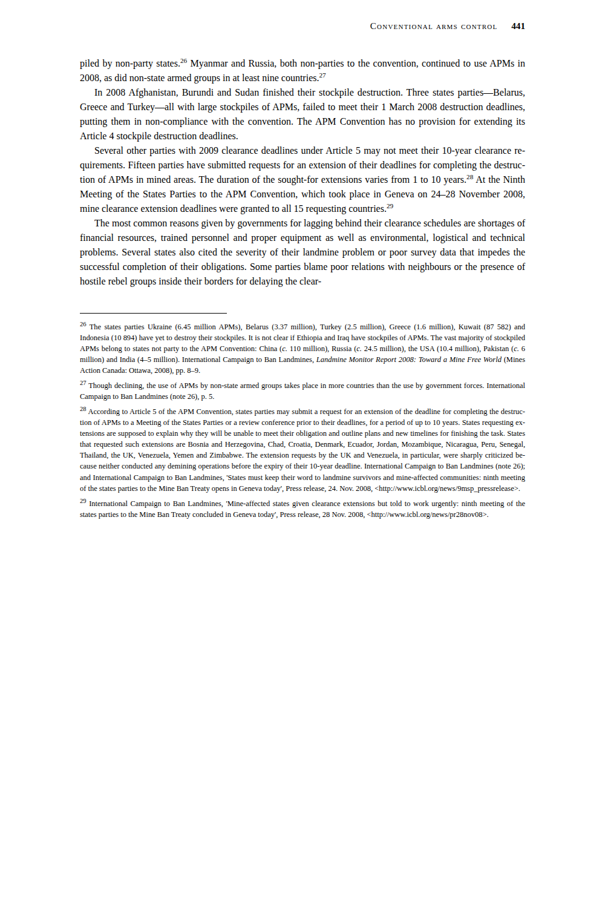Conventional arms control 441
piled by non-party states.26 Myanmar and Russia, both non-parties to the convention, continued to use APMs in 2008, as did non-state armed groups in at least nine countries.27
In 2008 Afghanistan, Burundi and Sudan finished their stockpile destruction. Three states parties—Belarus, Greece and Turkey—all with large stockpiles of APMs, failed to meet their 1 March 2008 destruction deadlines, putting them in non-compliance with the convention. The APM Convention has no provision for extending its Article 4 stockpile destruction deadlines.
Several other parties with 2009 clearance deadlines under Article 5 may not meet their 10-year clearance requirements. Fifteen parties have submitted requests for an extension of their deadlines for completing the destruction of APMs in mined areas. The duration of the sought-for extensions varies from 1 to 10 years.28 At the Ninth Meeting of the States Parties to the APM Convention, which took place in Geneva on 24–28 November 2008, mine clearance extension deadlines were granted to all 15 requesting countries.29
The most common reasons given by governments for lagging behind their clearance schedules are shortages of financial resources, trained personnel and proper equipment as well as environmental, logistical and technical problems. Several states also cited the severity of their landmine problem or poor survey data that impedes the successful completion of their obligations. Some parties blame poor relations with neighbours or the presence of hostile rebel groups inside their borders for delaying the clear-
26 The states parties Ukraine (6.45 million APMs), Belarus (3.37 million), Turkey (2.5 million), Greece (1.6 million), Kuwait (87 582) and Indonesia (10 894) have yet to destroy their stockpiles. It is not clear if Ethiopia and Iraq have stockpiles of APMs. The vast majority of stockpiled APMs belong to states not party to the APM Convention: China (c. 110 million), Russia (c. 24.5 million), the USA (10.4 million), Pakistan (c. 6 million) and India (4–5 million). International Campaign to Ban Landmines, Landmine Monitor Report 2008: Toward a Mine Free World (Mines Action Canada: Ottawa, 2008), pp. 8–9.
27 Though declining, the use of APMs by non-state armed groups takes place in more countries than the use by government forces. International Campaign to Ban Landmines (note 26), p. 5.
28 According to Article 5 of the APM Convention, states parties may submit a request for an extension of the deadline for completing the destruction of APMs to a Meeting of the States Parties or a review conference prior to their deadlines, for a period of up to 10 years. States requesting extensions are supposed to explain why they will be unable to meet their obligation and outline plans and new timelines for finishing the task. States that requested such extensions are Bosnia and Herzegovina, Chad, Croatia, Denmark, Ecuador, Jordan, Mozambique, Nicaragua, Peru, Senegal, Thailand, the UK, Venezuela, Yemen and Zimbabwe. The extension requests by the UK and Venezuela, in particular, were sharply criticized because neither conducted any demining operations before the expiry of their 10-year deadline. International Campaign to Ban Landmines (note 26); and International Campaign to Ban Landmines, 'States must keep their word to landmine survivors and mine-affected communities: ninth meeting of the states parties to the Mine Ban Treaty opens in Geneva today', Press release, 24. Nov. 2008, <http://www.icbl.org/news/9msp_pressrelease>.
29 International Campaign to Ban Landmines, 'Mine-affected states given clearance extensions but told to work urgently: ninth meeting of the states parties to the Mine Ban Treaty concluded in Geneva today', Press release, 28 Nov. 2008, <http://www.icbl.org/news/pr28nov08>.